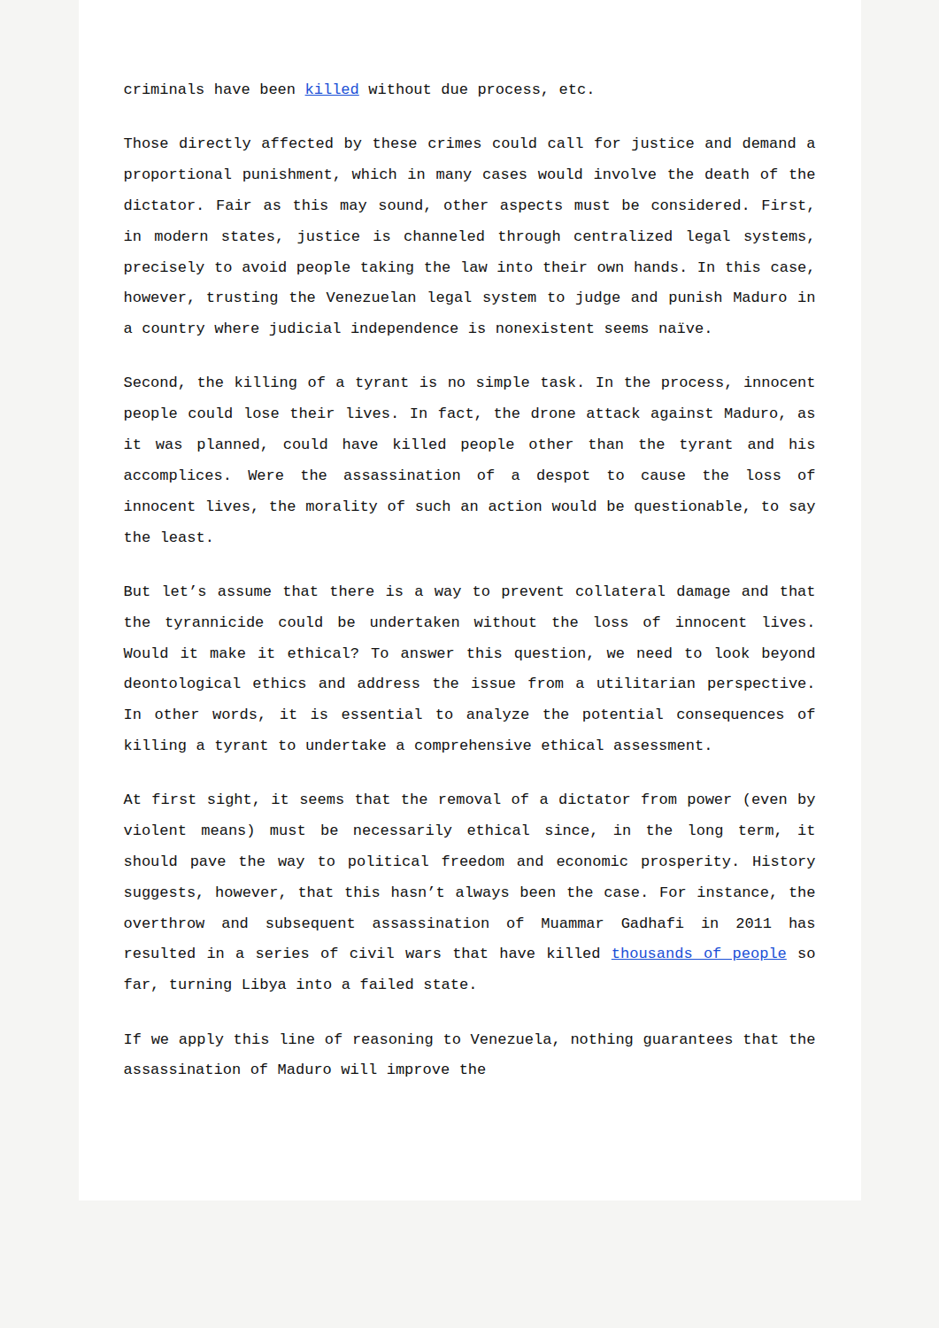criminals have been killed without due process, etc.
Those directly affected by these crimes could call for justice and demand a proportional punishment, which in many cases would involve the death of the dictator. Fair as this may sound, other aspects must be considered. First, in modern states, justice is channeled through centralized legal systems, precisely to avoid people taking the law into their own hands. In this case, however, trusting the Venezuelan legal system to judge and punish Maduro in a country where judicial independence is nonexistent seems naïve.
Second, the killing of a tyrant is no simple task. In the process, innocent people could lose their lives. In fact, the drone attack against Maduro, as it was planned, could have killed people other than the tyrant and his accomplices. Were the assassination of a despot to cause the loss of innocent lives, the morality of such an action would be questionable, to say the least.
But let’s assume that there is a way to prevent collateral damage and that the tyrannicide could be undertaken without the loss of innocent lives. Would it make it ethical? To answer this question, we need to look beyond deontological ethics and address the issue from a utilitarian perspective. In other words, it is essential to analyze the potential consequences of killing a tyrant to undertake a comprehensive ethical assessment.
At first sight, it seems that the removal of a dictator from power (even by violent means) must be necessarily ethical since, in the long term, it should pave the way to political freedom and economic prosperity. History suggests, however, that this hasn’t always been the case. For instance, the overthrow and subsequent assassination of Muammar Gadhafi in 2011 has resulted in a series of civil wars that have killed thousands of people so far, turning Libya into a failed state.
If we apply this line of reasoning to Venezuela, nothing guarantees that the assassination of Maduro will improve the